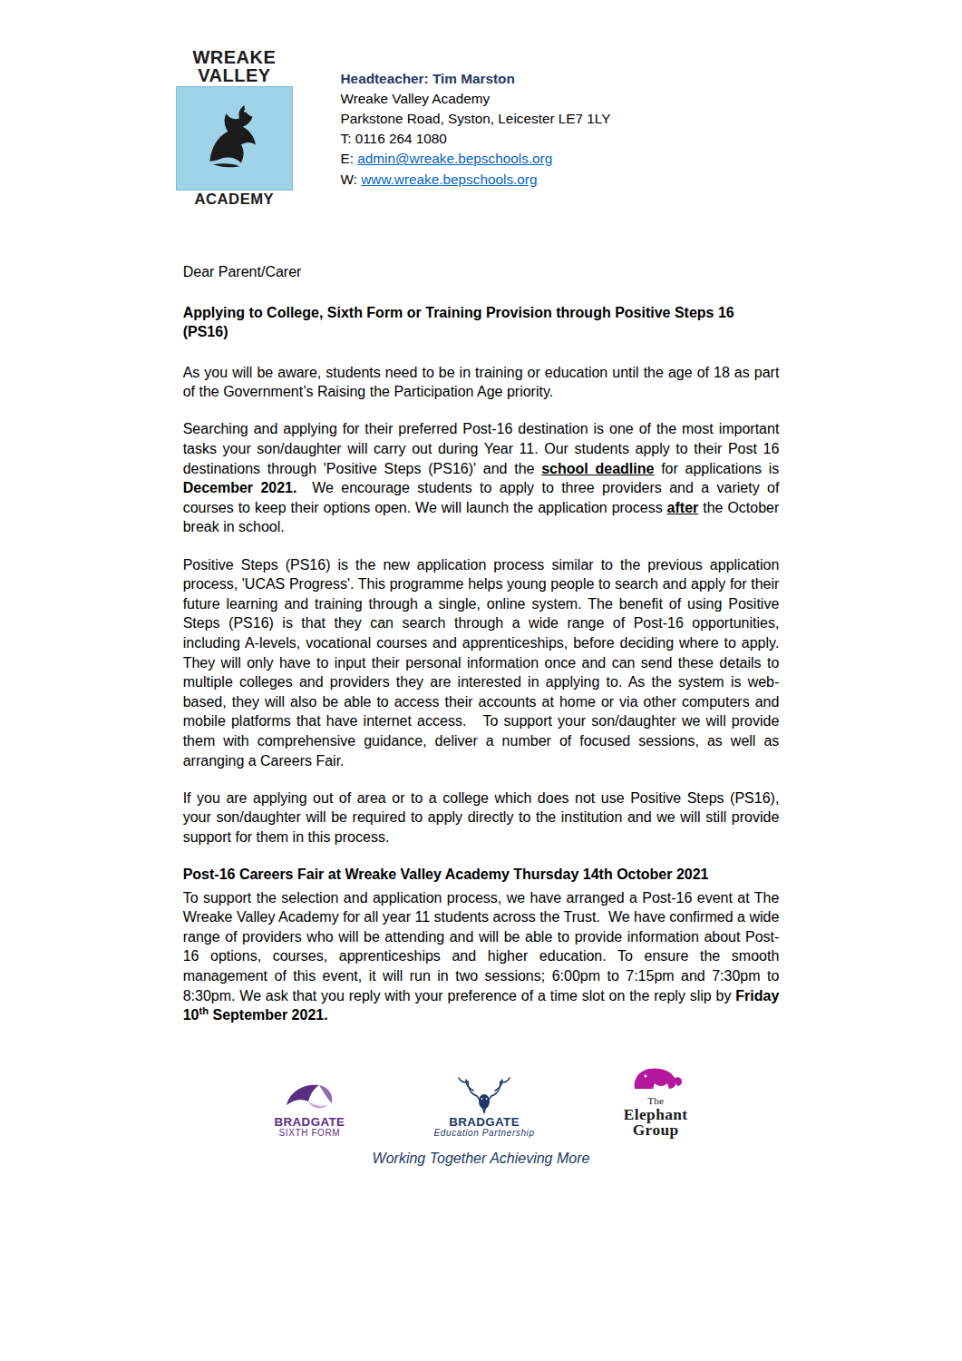WREAKE
VALLEY
ACADEMY
Headteacher: Tim Marston
Wreake Valley Academy
Parkstone Road, Syston, Leicester LE7 1LY
T: 0116 264 1080
E: admin@wreake.bepschools.org
W: www.wreake.bepschools.org
Dear Parent/Carer
Applying to College, Sixth Form or Training Provision through Positive Steps 16 (PS16)
As you will be aware, students need to be in training or education until the age of 18 as part of the Government’s Raising the Participation Age priority.
Searching and applying for their preferred Post-16 destination is one of the most important tasks your son/daughter will carry out during Year 11. Our students apply to their Post 16 destinations through 'Positive Steps (PS16)' and the school deadline for applications is December 2021. We encourage students to apply to three providers and a variety of courses to keep their options open. We will launch the application process after the October break in school.
Positive Steps (PS16) is the new application process similar to the previous application process, 'UCAS Progress'. This programme helps young people to search and apply for their future learning and training through a single, online system. The benefit of using Positive Steps (PS16) is that they can search through a wide range of Post-16 opportunities, including A-levels, vocational courses and apprenticeships, before deciding where to apply. They will only have to input their personal information once and can send these details to multiple colleges and providers they are interested in applying to. As the system is web-based, they will also be able to access their accounts at home or via other computers and mobile platforms that have internet access. To support your son/daughter we will provide them with comprehensive guidance, deliver a number of focused sessions, as well as arranging a Careers Fair.
If you are applying out of area or to a college which does not use Positive Steps (PS16), your son/daughter will be required to apply directly to the institution and we will still provide support for them in this process.
Post-16 Careers Fair at Wreake Valley Academy Thursday 14th October 2021
To support the selection and application process, we have arranged a Post-16 event at The Wreake Valley Academy for all year 11 students across the Trust. We have confirmed a wide range of providers who will be attending and will be able to provide information about Post-16 options, courses, apprenticeships and higher education. To ensure the smooth management of this event, it will run in two sessions; 6:00pm to 7:15pm and 7:30pm to 8:30pm. We ask that you reply with your preference of a time slot on the reply slip by Friday 10th September 2021.
BRADGATE
SIXTH FORM
BRADGATE
Education Partnership
The
Elephant
Group
Working Together Achieving More